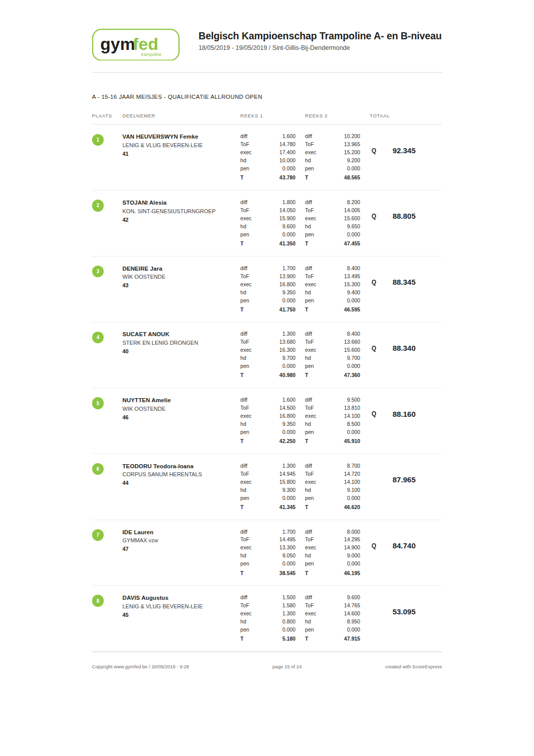gym fed trampoline
Belgisch Kampioenschap Trampoline A- en B-niveau
18/05/2019 - 19/05/2019 / Sint-Gillis-Bij-Dendermonde
A - 15-16 JAAR MEISJES - QUALIFICATIE ALLROUND OPEN
PLAATS
DEELNEMER
REEKS 1
REEKS 2
TOTAAL
1
VAN HEUVERSWYN Femke
LENIG & VLUG BEVEREN-LEIE
41
diff 1.600
ToF 14.780
exec 17.400
hd 10.000
pen 0.000
T 43.780
diff 10.200
ToF 13.965
exec 15.200
hd 9.200
pen 0.000
T 48.565
Q
92.345
2
STOJANI Alesia
KON. SINT-GENESIUSTURNGROEP
42
diff 1.800
ToF 14.050
exec 15.900
hd 9.600
pen 0.000
T 41.350
diff 8.200
ToF 14.005
exec 15.600
hd 9.650
pen 0.000
T 47.455
Q
88.805
3
DENEIRE Jara
WIK OOSTENDE
43
diff 1.700
ToF 13.900
exec 16.800
hd 9.350
pen 0.000
T 41.750
diff 8.400
ToF 13.495
exec 15.300
hd 9.400
pen 0.000
T 46.595
Q
88.345
4
SUCAET ANOUK
STERK EN LENIG DRONGEN
40
diff 1.300
ToF 13.680
exec 16.300
hd 9.700
pen 0.000
T 40.980
diff 8.400
ToF 13.660
exec 15.600
hd 9.700
pen 0.000
T 47.360
Q
88.340
5
NUYTTEN Amelie
WIK OOSTENDE
46
diff 1.600
ToF 14.500
exec 16.800
hd 9.350
pen 0.000
T 42.250
diff 9.500
ToF 13.810
exec 14.100
hd 8.500
pen 0.000
T 45.910
Q
88.160
6
TEODORU Teodora-Ioana
CORPUS SANUM HERENTALS
44
diff 1.300
ToF 14.945
exec 15.800
hd 9.300
pen 0.000
T 41.345
diff 8.700
ToF 14.720
exec 14.100
hd 9.100
pen 0.000
T 46.620
87.965
7
IDE Lauren
GYMMAX vzw
47
diff 1.700
ToF 14.495
exec 13.300
hd 9.050
pen 0.000
T 38.545
diff 8.000
ToF 14.295
exec 14.900
hd 9.000
pen 0.000
T 46.195
Q
84.740
8
DAVIS Augustus
LENIG & VLUG BEVEREN-LEIE
45
diff 1.500
ToF 1.580
exec 1.300
hd 0.800
pen 0.000
T 5.180
diff 9.600
ToF 14.765
exec 14.600
hd 8.950
pen 0.000
T 47.915
53.095
Copyright www.gymfed.be / 20/05/2019 - 9:28
page 15 of 24
created with ScoreExpress